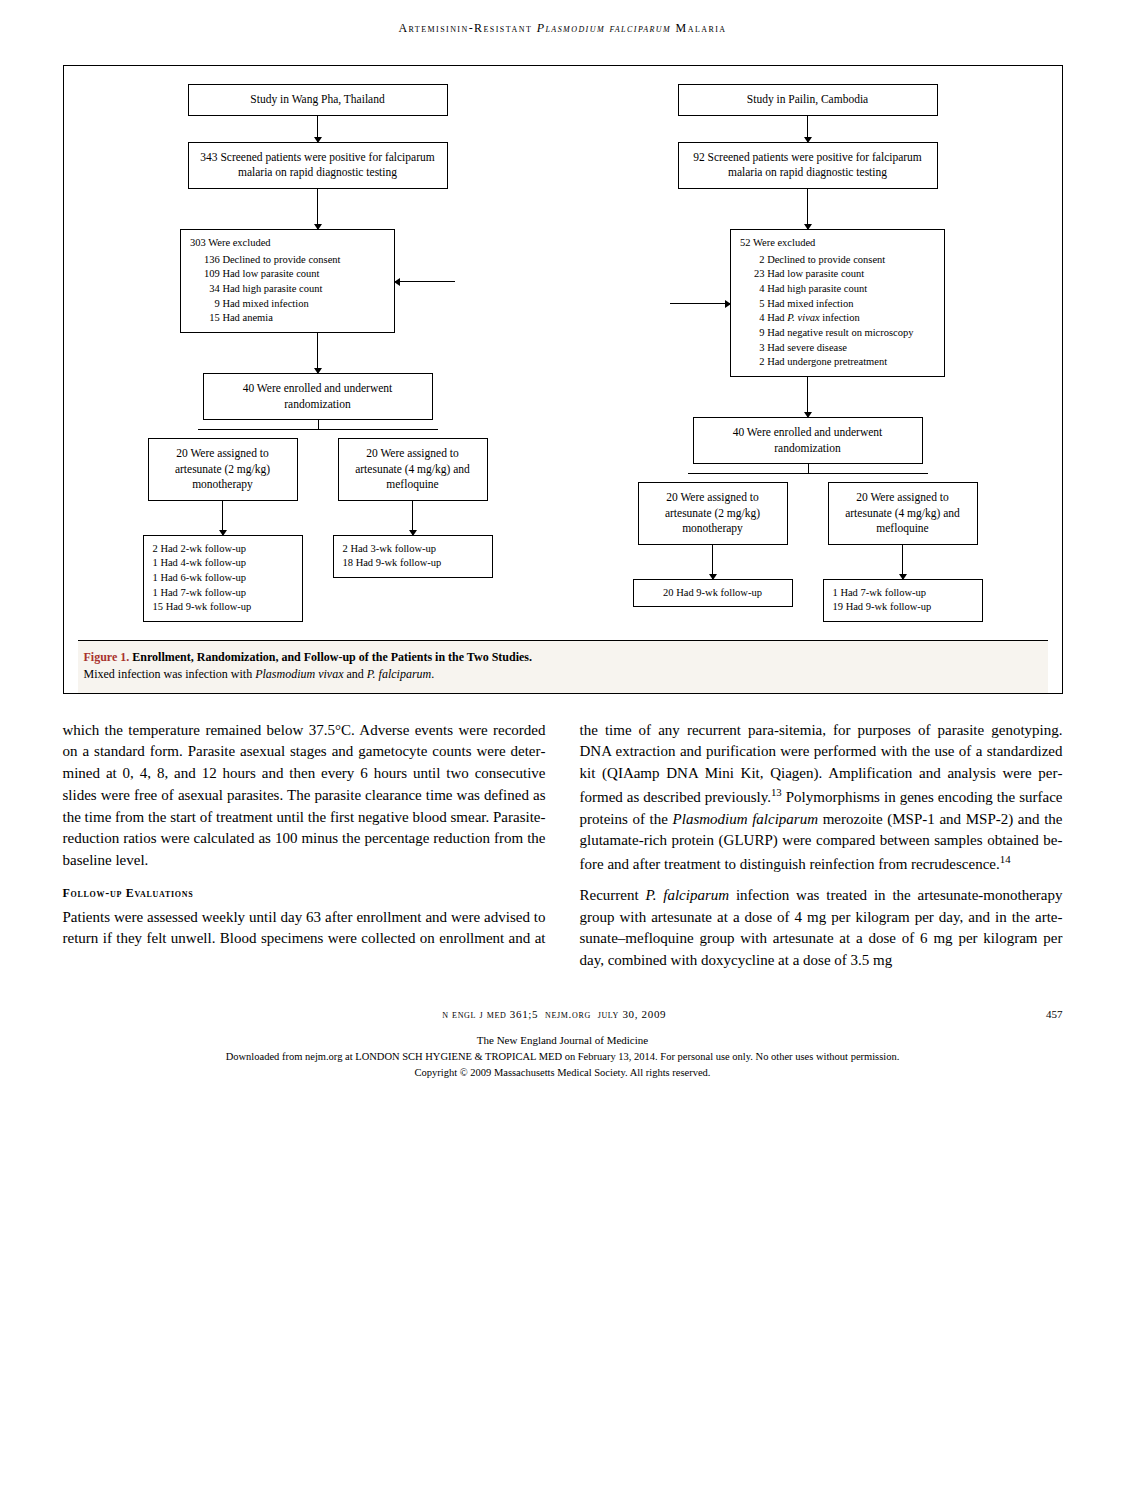Artemisinin-Resistant Plasmodium falciparum Malaria
Study in Wang Pha, Thailand
343 Screened patients were positive for falciparum malaria on rapid diagnostic testing
303 Were excluded
136 Declined to provide consent
109 Had low parasite count
34 Had high parasite count
9 Had mixed infection
15 Had anemia
40 Were enrolled and underwent randomization
20 Were assigned to artesunate (2 mg/kg) monotherapy
2 Had 2-wk follow-up
1 Had 4-wk follow-up
1 Had 6-wk follow-up
1 Had 7-wk follow-up
15 Had 9-wk follow-up
20 Were assigned to artesunate (4 mg/kg) and mefloquine
2 Had 3-wk follow-up
18 Had 9-wk follow-up
Study in Pailin, Cambodia
92 Screened patients were positive for falciparum malaria on rapid diagnostic testing
52 Were excluded
2 Declined to provide consent
23 Had low parasite count
4 Had high parasite count
5 Had mixed infection
4 Had P. vivax infection
9 Had negative result on microscopy
3 Had severe disease
2 Had undergone pretreatment
40 Were enrolled and underwent randomization
20 Were assigned to artesunate (2 mg/kg) monotherapy
20 Had 9-wk follow-up
20 Were assigned to artesunate (4 mg/kg) and mefloquine
1 Had 7-wk follow-up
19 Had 9-wk follow-up
Figure 1. Enrollment, Randomization, and Follow-up of the Patients in the Two Studies.
Mixed infection was infection with Plasmodium vivax and P. falciparum.
which the temperature remained below 37.5°C. Adverse events were recorded on a standard form. Parasite asexual stages and gametocyte counts were determined at 0, 4, 8, and 12 hours and then every 6 hours until two consecutive slides were free of asexual parasites. The parasite clearance time was defined as the time from the start of treatment until the first negative blood smear. Parasite-reduction ratios were calculated as 100 minus the percentage reduction from the baseline level.
Follow-up Evaluations
Patients were assessed weekly until day 63 after enrollment and were advised to return if they felt unwell. Blood specimens were collected on enrollment and at the time of any recurrent para-sitemia, for purposes of parasite genotyping. DNA extraction and purification were performed with the use of a standardized kit (QIAamp DNA Mini Kit, Qiagen). Amplification and analysis were performed as described previously.13 Polymorphisms in genes encoding the surface proteins of the Plasmodium falciparum merozoite (MSP-1 and MSP-2) and the glutamate-rich protein (GLURP) were compared between samples obtained before and after treatment to distinguish reinfection from recrudescence.14
Recurrent P. falciparum infection was treated in the artesunate-monotherapy group with artesunate at a dose of 4 mg per kilogram per day, and in the artesunate–mefloquine group with artesunate at a dose of 6 mg per kilogram per day, combined with doxycycline at a dose of 3.5 mg
457 n engl j med 361;5 nejm.org july 30, 2009
The New England Journal of Medicine
Downloaded from nejm.org at LONDON SCH HYGIENE & TROPICAL MED on February 13, 2014. For personal use only. No other uses without permission.
Copyright © 2009 Massachusetts Medical Society. All rights reserved.